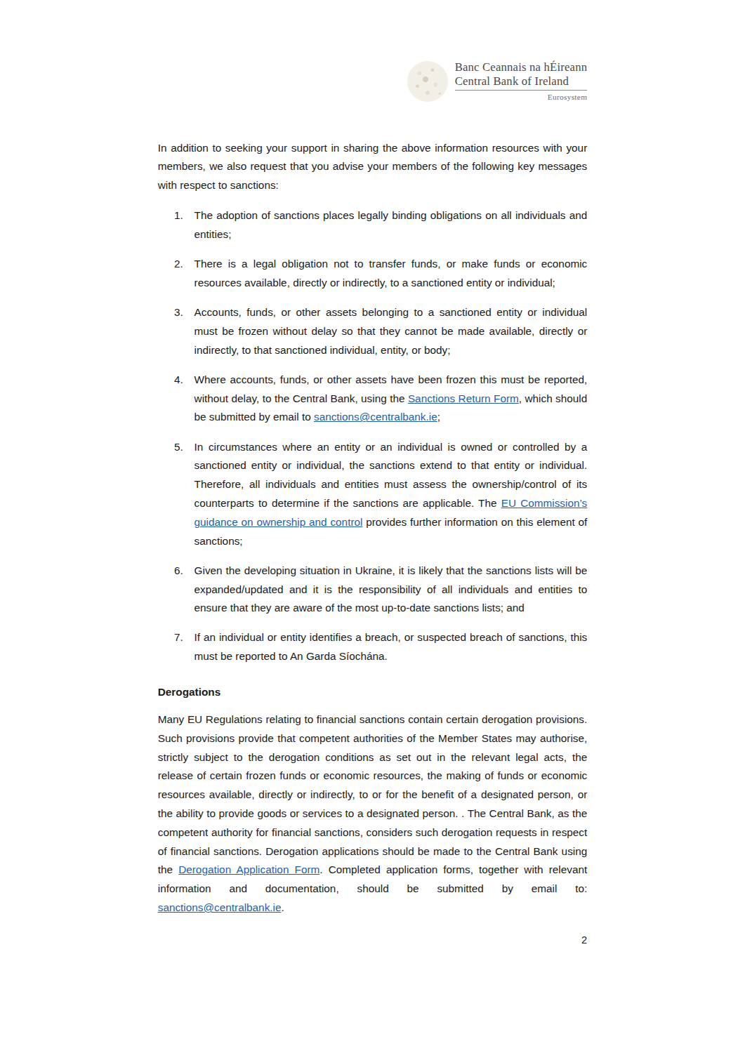Banc Ceannais na hÉireann
Central Bank of Ireland
Eurosystem
In addition to seeking your support in sharing the above information resources with your members, we also request that you advise your members of the following key messages with respect to sanctions:
The adoption of sanctions places legally binding obligations on all individuals and entities;
There is a legal obligation not to transfer funds, or make funds or economic resources available, directly or indirectly, to a sanctioned entity or individual;
Accounts, funds, or other assets belonging to a sanctioned entity or individual must be frozen without delay so that they cannot be made available, directly or indirectly, to that sanctioned individual, entity, or body;
Where accounts, funds, or other assets have been frozen this must be reported, without delay, to the Central Bank, using the Sanctions Return Form, which should be submitted by email to sanctions@centralbank.ie;
In circumstances where an entity or an individual is owned or controlled by a sanctioned entity or individual, the sanctions extend to that entity or individual. Therefore, all individuals and entities must assess the ownership/control of its counterparts to determine if the sanctions are applicable. The EU Commission’s guidance on ownership and control provides further information on this element of sanctions;
Given the developing situation in Ukraine, it is likely that the sanctions lists will be expanded/updated and it is the responsibility of all individuals and entities to ensure that they are aware of the most up-to-date sanctions lists; and
If an individual or entity identifies a breach, or suspected breach of sanctions, this must be reported to An Garda Síochána.
Derogations
Many EU Regulations relating to financial sanctions contain certain derogation provisions. Such provisions provide that competent authorities of the Member States may authorise, strictly subject to the derogation conditions as set out in the relevant legal acts, the release of certain frozen funds or economic resources, the making of funds or economic resources available, directly or indirectly, to or for the benefit of a designated person, or the ability to provide goods or services to a designated person. . The Central Bank, as the competent authority for financial sanctions, considers such derogation requests in respect of financial sanctions. Derogation applications should be made to the Central Bank using the Derogation Application Form. Completed application forms, together with relevant information and documentation, should be submitted by email to: sanctions@centralbank.ie.
2